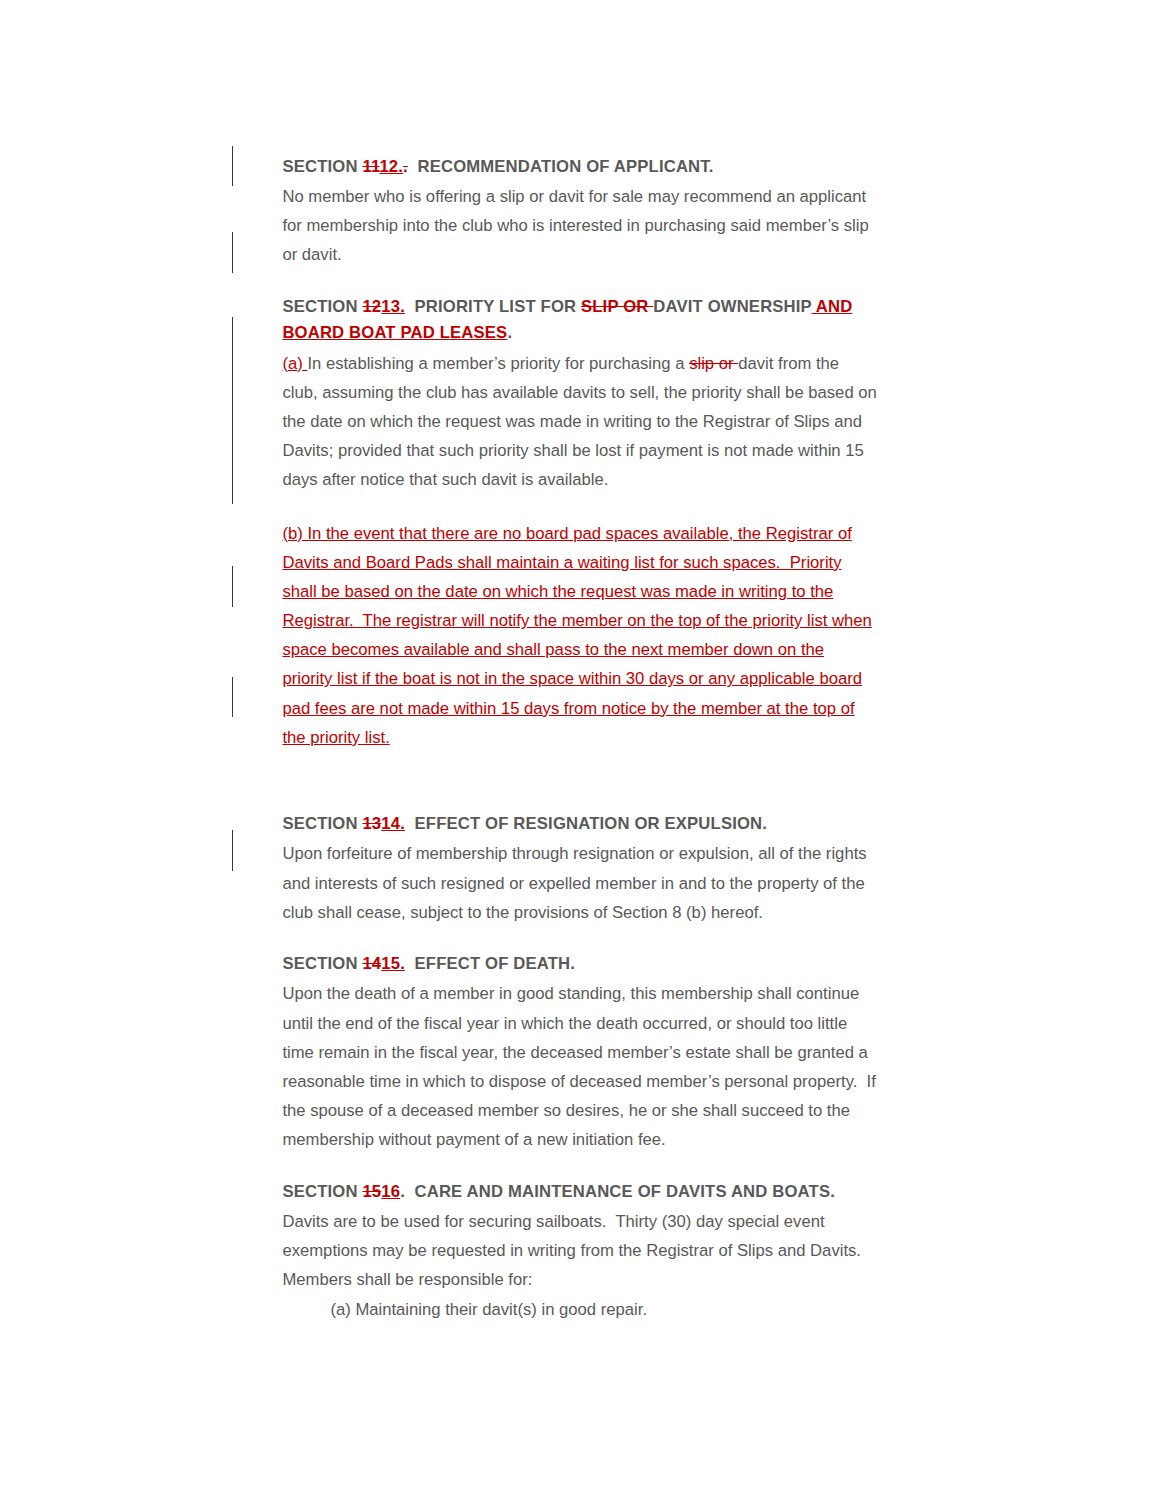SECTION 1112.. RECOMMENDATION OF APPLICANT.
No member who is offering a slip or davit for sale may recommend an applicant for membership into the club who is interested in purchasing said member’s slip or davit.
SECTION 1213. PRIORITY LIST FOR SLIP OR DAVIT OWNERSHIP AND BOARD BOAT PAD LEASES.
(a) In establishing a member’s priority for purchasing a slip or davit from the club, assuming the club has available davits to sell, the priority shall be based on the date on which the request was made in writing to the Registrar of Slips and Davits; provided that such priority shall be lost if payment is not made within 15 days after notice that such davit is available.
(b) In the event that there are no board pad spaces available, the Registrar of Davits and Board Pads shall maintain a waiting list for such spaces. Priority shall be based on the date on which the request was made in writing to the Registrar. The registrar will notify the member on the top of the priority list when space becomes available and shall pass to the next member down on the priority list if the boat is not in the space within 30 days or any applicable board pad fees are not made within 15 days from notice by the member at the top of the priority list.
SECTION 1314. EFFECT OF RESIGNATION OR EXPULSION.
Upon forfeiture of membership through resignation or expulsion, all of the rights and interests of such resigned or expelled member in and to the property of the club shall cease, subject to the provisions of Section 8 (b) hereof.
SECTION 1415. EFFECT OF DEATH.
Upon the death of a member in good standing, this membership shall continue until the end of the fiscal year in which the death occurred, or should too little time remain in the fiscal year, the deceased member’s estate shall be granted a reasonable time in which to dispose of deceased member’s personal property. If the spouse of a deceased member so desires, he or she shall succeed to the membership without payment of a new initiation fee.
SECTION 1516. CARE AND MAINTENANCE OF DAVITS AND BOATS.
Davits are to be used for securing sailboats. Thirty (30) day special event exemptions may be requested in writing from the Registrar of Slips and Davits. Members shall be responsible for: (a) Maintaining their davit(s) in good repair.